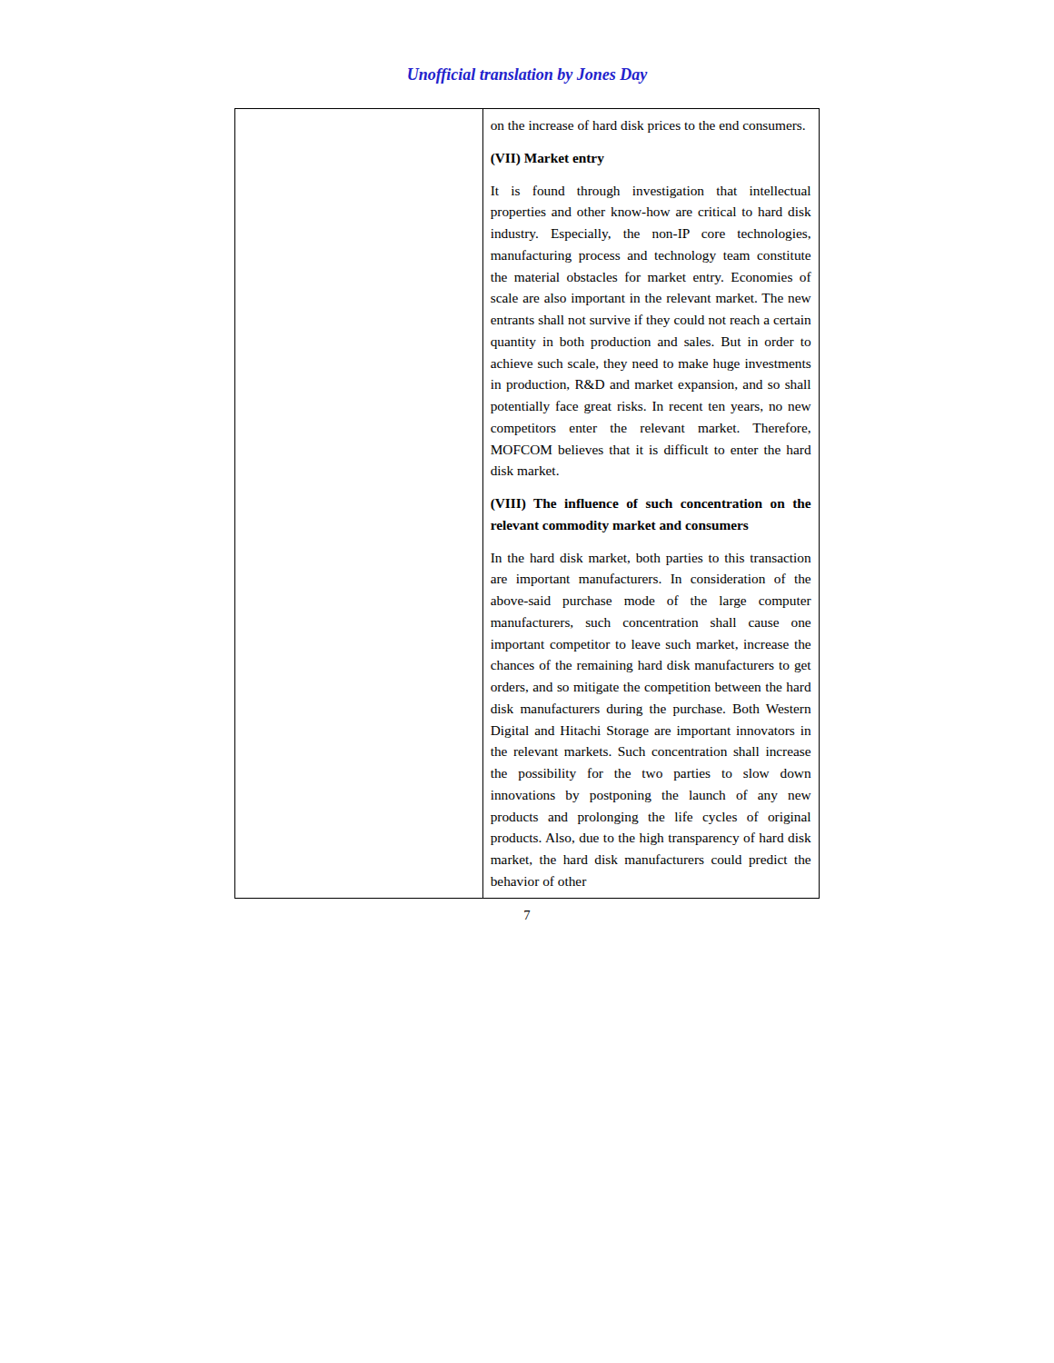Unofficial translation by Jones Day
| | on the increase of hard disk prices to the end consumers. (VII) Market entry It is found through investigation that intellectual properties and other know-how are critical to hard disk industry. Especially, the non-IP core technologies, manufacturing process and technology team constitute the material obstacles for market entry. Economies of scale are also important in the relevant market. The new entrants shall not survive if they could not reach a certain quantity in both production and sales. But in order to achieve such scale, they need to make huge investments in production, R&D and market expansion, and so shall potentially face great risks. In recent ten years, no new competitors enter the relevant market. Therefore, MOFCOM believes that it is difficult to enter the hard disk market. (VIII) The influence of such concentration on the relevant commodity market and consumers In the hard disk market, both parties to this transaction are important manufacturers. In consideration of the above-said purchase mode of the large computer manufacturers, such concentration shall cause one important competitor to leave such market, increase the chances of the remaining hard disk manufacturers to get orders, and so mitigate the competition between the hard disk manufacturers during the purchase. Both Western Digital and Hitachi Storage are important innovators in the relevant markets. Such concentration shall increase the possibility for the two parties to slow down innovations by postponing the launch of any new products and prolonging the life cycles of original products. Also, due to the high transparency of hard disk market, the hard disk manufacturers could predict the behavior of other |
7